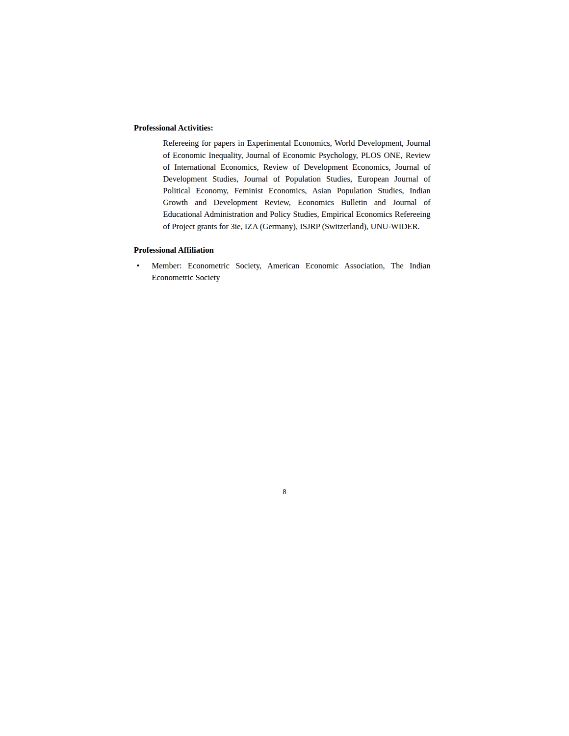Professional Activities:
Refereeing for papers in Experimental Economics, World Development, Journal of Economic Inequality, Journal of Economic Psychology, PLOS ONE, Review of International Economics, Review of Development Economics, Journal of Development Studies, Journal of Population Studies, European Journal of Political Economy, Feminist Economics, Asian Population Studies, Indian Growth and Development Review, Economics Bulletin and Journal of Educational Administration and Policy Studies, Empirical Economics Refereeing of Project grants for 3ie, IZA (Germany), ISJRP (Switzerland), UNU-WIDER.
Professional Affiliation
Member: Econometric Society, American Economic Association, The Indian Econometric Society
8